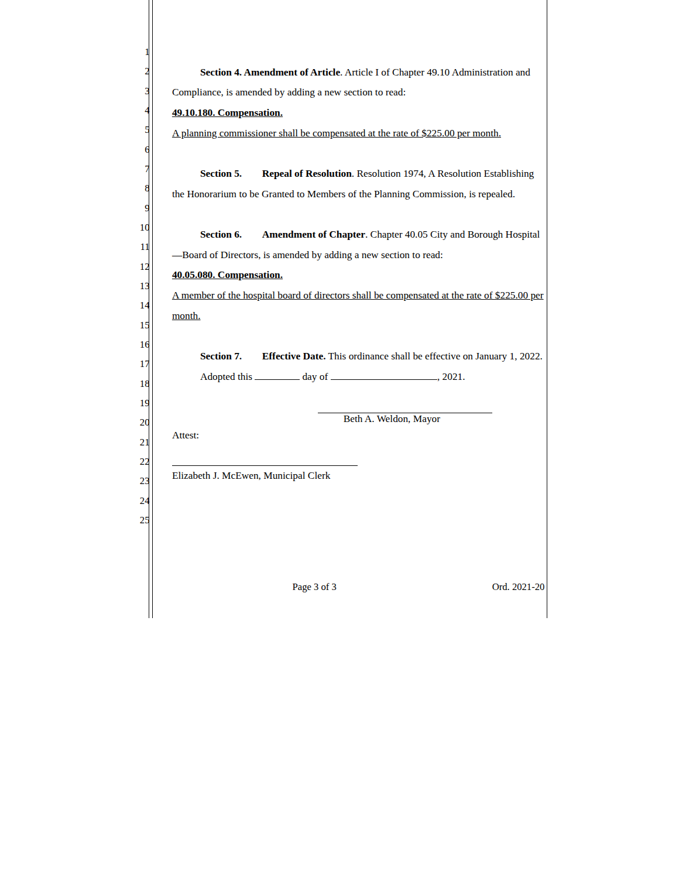1
2
3
4
5
6
7
8
9
10
11
12
13
14
15
16
17
18
19
20
21
22
23
24
25
Section 4. Amendment of Article. Article I of Chapter 49.10 Administration and Compliance, is amended by adding a new section to read:
49.10.180. Compensation.
A planning commissioner shall be compensated at the rate of $225.00 per month.
Section 5.  Repeal of Resolution. Resolution 1974, A Resolution Establishing the Honorarium to be Granted to Members of the Planning Commission, is repealed.
Section 6.  Amendment of Chapter. Chapter 40.05 City and Borough Hospital—Board of Directors, is amended by adding a new section to read:
40.05.080. Compensation.
A member of the hospital board of directors shall be compensated at the rate of $225.00 per month.
Section 7.  Effective Date. This ordinance shall be effective on January 1, 2022.
Adopted this day of , 2021.
Beth A. Weldon, Mayor
Attest:
Elizabeth J. McEwen, Municipal Clerk
Page 3 of 3
Ord. 2021-20